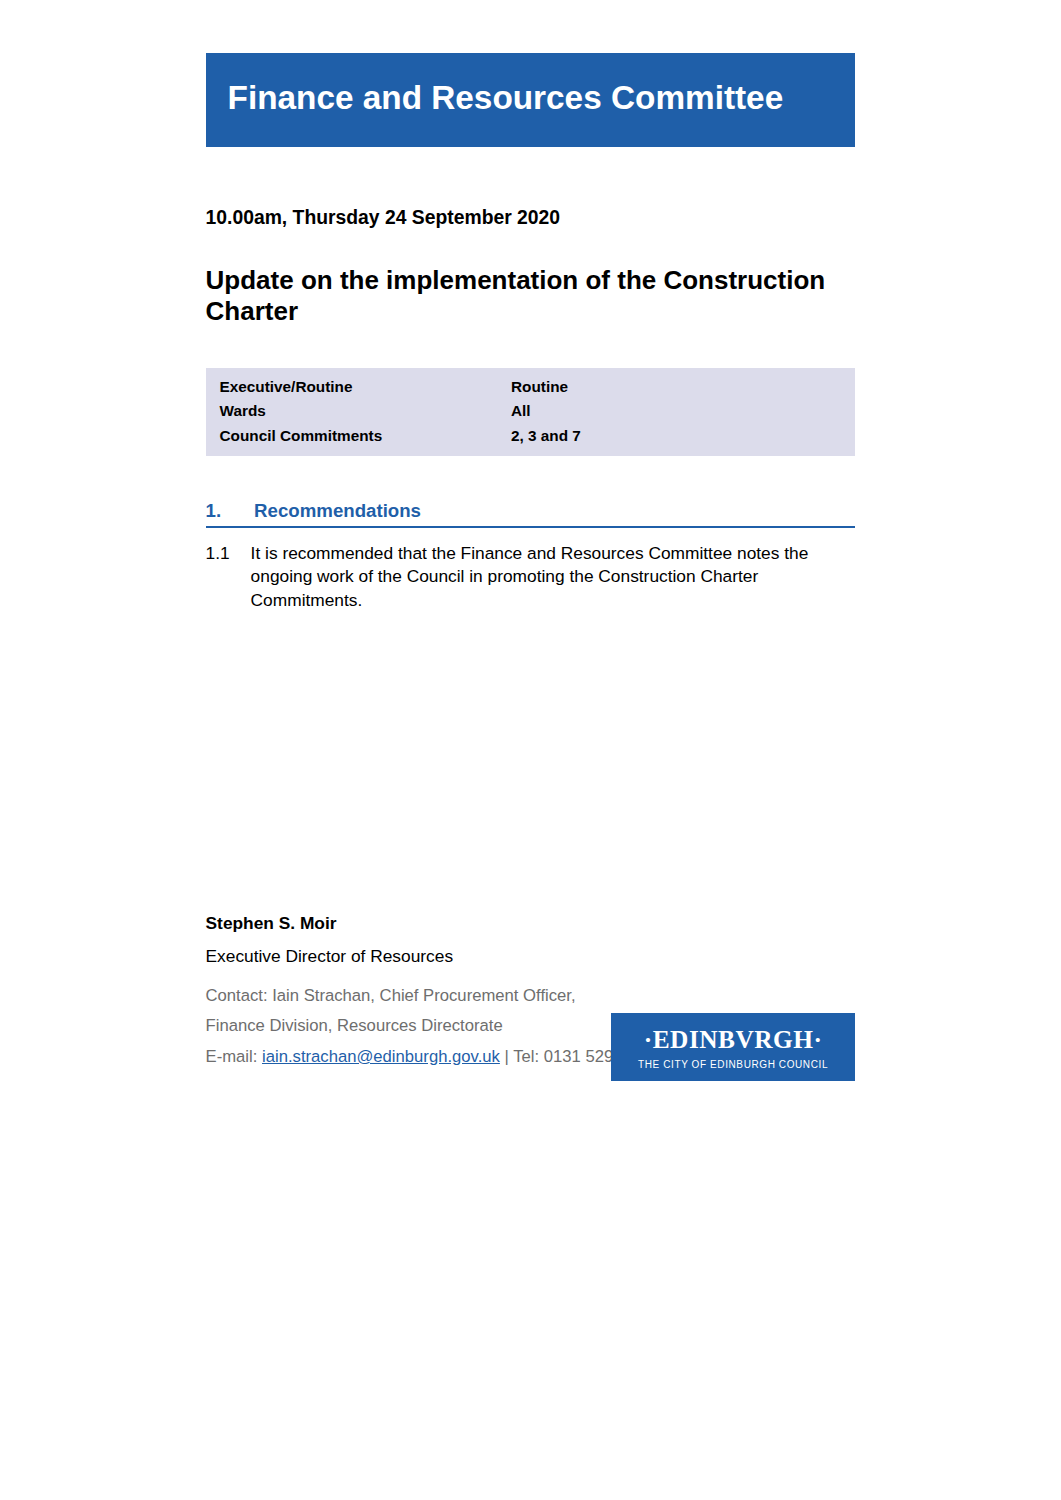Finance and Resources Committee
10.00am, Thursday 24 September 2020
Update on the implementation of the Construction Charter
| Executive/Routine | Routine |
| Wards | All |
| Council Commitments | 2, 3 and 7 |
1. Recommendations
1.1
It is recommended that the Finance and Resources Committee notes the ongoing work of the Council in promoting the Construction Charter Commitments.
Stephen S. Moir
Executive Director of Resources
Contact: Iain Strachan, Chief Procurement Officer,
Finance Division, Resources Directorate
E-mail: iain.strachan@edinburgh.gov.uk | Tel: 0131 529 4930
·EDINBVRGH·
The City of Edinburgh Council